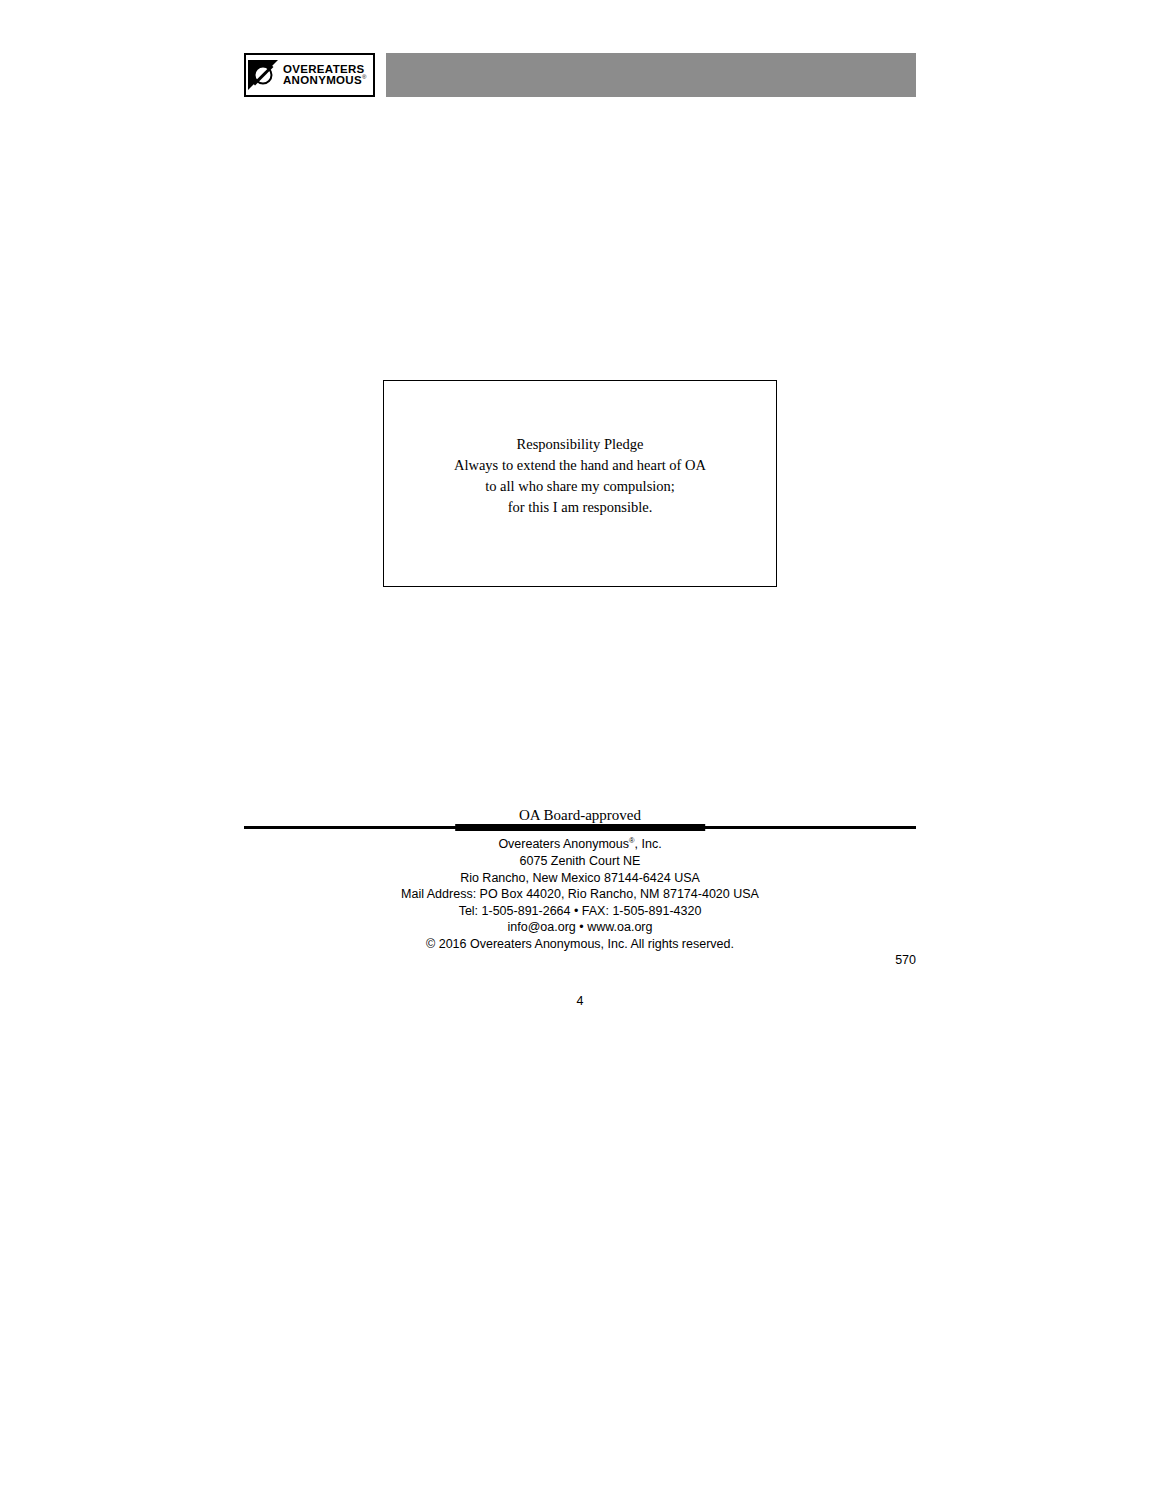OVEREATERS ANONYMOUS®
Responsibility Pledge
Always to extend the hand and heart of OA
to all who share my compulsion;
for this I am responsible.
OA Board-approved
Overeaters Anonymous®, Inc.
6075 Zenith Court NE
Rio Rancho, New Mexico 87144-6424 USA
Mail Address: PO Box 44020, Rio Rancho, NM 87174-4020 USA
Tel: 1-505-891-2664 • FAX: 1-505-891-4320
info@oa.org • www.oa.org
© 2016 Overeaters Anonymous, Inc. All rights reserved.
570
4